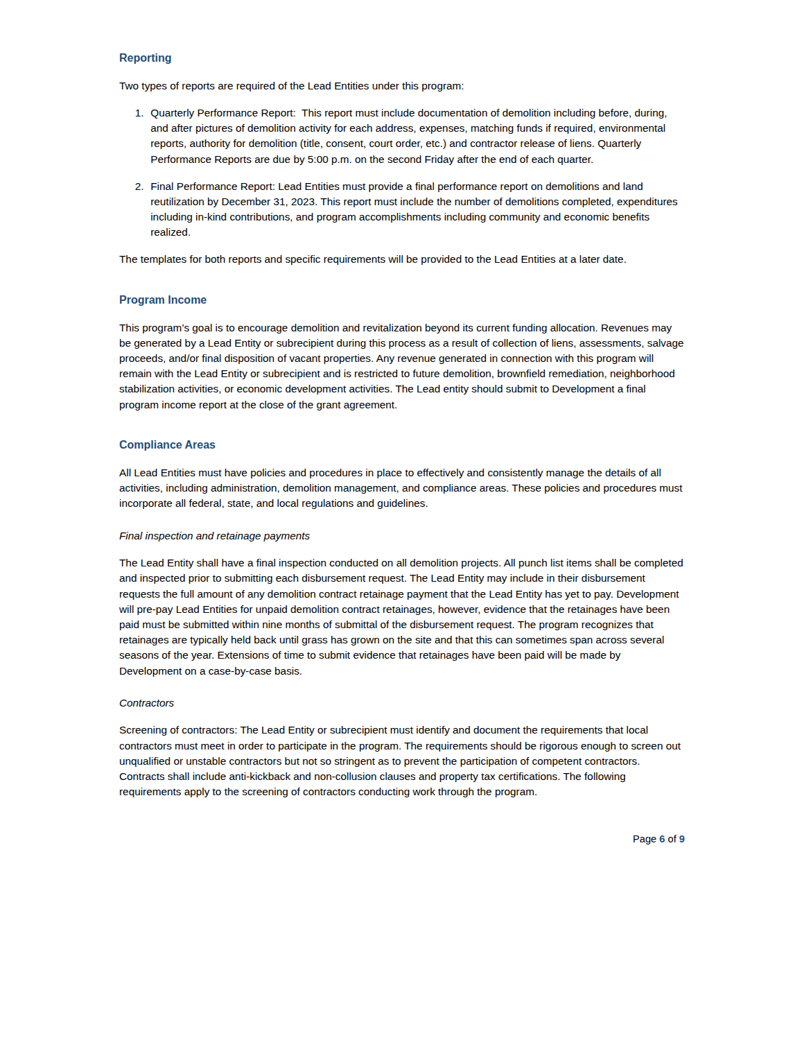Reporting
Two types of reports are required of the Lead Entities under this program:
Quarterly Performance Report: This report must include documentation of demolition including before, during, and after pictures of demolition activity for each address, expenses, matching funds if required, environmental reports, authority for demolition (title, consent, court order, etc.) and contractor release of liens. Quarterly Performance Reports are due by 5:00 p.m. on the second Friday after the end of each quarter.
Final Performance Report: Lead Entities must provide a final performance report on demolitions and land reutilization by December 31, 2023. This report must include the number of demolitions completed, expenditures including in-kind contributions, and program accomplishments including community and economic benefits realized.
The templates for both reports and specific requirements will be provided to the Lead Entities at a later date.
Program Income
This program’s goal is to encourage demolition and revitalization beyond its current funding allocation. Revenues may be generated by a Lead Entity or subrecipient during this process as a result of collection of liens, assessments, salvage proceeds, and/or final disposition of vacant properties. Any revenue generated in connection with this program will remain with the Lead Entity or subrecipient and is restricted to future demolition, brownfield remediation, neighborhood stabilization activities, or economic development activities. The Lead entity should submit to Development a final program income report at the close of the grant agreement.
Compliance Areas
All Lead Entities must have policies and procedures in place to effectively and consistently manage the details of all activities, including administration, demolition management, and compliance areas. These policies and procedures must incorporate all federal, state, and local regulations and guidelines.
Final inspection and retainage payments
The Lead Entity shall have a final inspection conducted on all demolition projects. All punch list items shall be completed and inspected prior to submitting each disbursement request. The Lead Entity may include in their disbursement requests the full amount of any demolition contract retainage payment that the Lead Entity has yet to pay. Development will pre-pay Lead Entities for unpaid demolition contract retainages, however, evidence that the retainages have been paid must be submitted within nine months of submittal of the disbursement request. The program recognizes that retainages are typically held back until grass has grown on the site and that this can sometimes span across several seasons of the year. Extensions of time to submit evidence that retainages have been paid will be made by Development on a case-by-case basis.
Contractors
Screening of contractors: The Lead Entity or subrecipient must identify and document the requirements that local contractors must meet in order to participate in the program. The requirements should be rigorous enough to screen out unqualified or unstable contractors but not so stringent as to prevent the participation of competent contractors. Contracts shall include anti-kickback and non-collusion clauses and property tax certifications. The following requirements apply to the screening of contractors conducting work through the program.
Page 6 of 9